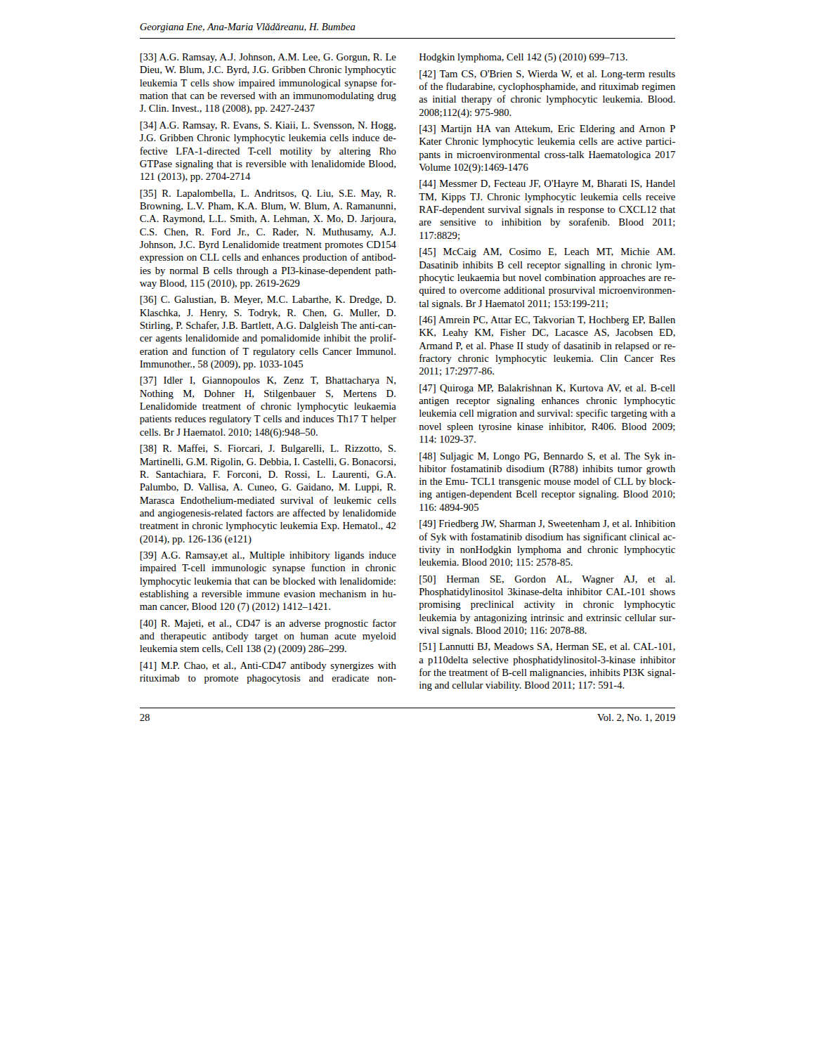Georgiana Ene, Ana-Maria Vlădăreanu, H. Bumbea
[33] A.G. Ramsay, A.J. Johnson, A.M. Lee, G. Gorgun, R. Le Dieu, W. Blum, J.C. Byrd, J.G. Gribben Chronic lymphocytic leukemia T cells show impaired immunological synapse formation that can be reversed with an immunomodulating drug J. Clin. Invest., 118 (2008), pp. 2427-2437
[34] A.G. Ramsay, R. Evans, S. Kiaii, L. Svensson, N. Hogg, J.G. Gribben Chronic lymphocytic leukemia cells induce defective LFA-1-directed T-cell motility by altering Rho GTPase signaling that is reversible with lenalidomide Blood, 121 (2013), pp. 2704-2714
[35] R. Lapalombella, L. Andritsos, Q. Liu, S.E. May, R. Browning, L.V. Pham, K.A. Blum, W. Blum, A. Ramanunni, C.A. Raymond, L.L. Smith, A. Lehman, X. Mo, D. Jarjoura, C.S. Chen, R. Ford Jr., C. Rader, N. Muthusamy, A.J. Johnson, J.C. Byrd Lenalidomide treatment promotes CD154 expression on CLL cells and enhances production of antibodies by normal B cells through a PI3-kinase-dependent pathway Blood, 115 (2010), pp. 2619-2629
[36] C. Galustian, B. Meyer, M.C. Labarthe, K. Dredge, D. Klaschka, J. Henry, S. Todryk, R. Chen, G. Muller, D. Stirling, P. Schafer, J.B. Bartlett, A.G. Dalgleish The anti-cancer agents lenalidomide and pomalidomide inhibit the proliferation and function of T regulatory cells Cancer Immunol. Immunother., 58 (2009), pp. 1033-1045
[37] Idler I, Giannopoulos K, Zenz T, Bhattacharya N, Nothing M, Dohner H, Stilgenbauer S, Mertens D. Lenalidomide treatment of chronic lymphocytic leukaemia patients reduces regulatory T cells and induces Th17 T helper cells. Br J Haematol. 2010; 148(6):948–50.
[38] R. Maffei, S. Fiorcari, J. Bulgarelli, L. Rizzotto, S. Martinelli, G.M. Rigolin, G. Debbia, I. Castelli, G. Bonacorsi, R. Santachiara, F. Forconi, D. Rossi, L. Laurenti, G.A. Palumbo, D. Vallisa, A. Cuneo, G. Gaidano, M. Luppi, R. Marasca Endothelium-mediated survival of leukemic cells and angiogenesis-related factors are affected by lenalidomide treatment in chronic lymphocytic leukemia Exp. Hematol., 42 (2014), pp. 126-136 (e121)
[39] A.G. Ramsay,et al., Multiple inhibitory ligands induce impaired T-cell immunologic synapse function in chronic lymphocytic leukemia that can be blocked with lenalidomide: establishing a reversible immune evasion mechanism in human cancer, Blood 120 (7) (2012) 1412–1421.
[40] R. Majeti, et al., CD47 is an adverse prognostic factor and therapeutic antibody target on human acute myeloid leukemia stem cells, Cell 138 (2) (2009) 286–299.
[41] M.P. Chao, et al., Anti-CD47 antibody synergizes with rituximab to promote phagocytosis and eradicate non-Hodgkin lymphoma, Cell 142 (5) (2010) 699–713.
[42] Tam CS, O'Brien S, Wierda W, et al. Long-term results of the fludarabine, cyclophosphamide, and rituximab regimen as initial therapy of chronic lymphocytic leukemia. Blood. 2008;112(4): 975-980.
[43] Martijn HA van Attekum, Eric Eldering and Arnon P Kater Chronic lymphocytic leukemia cells are active participants in microenvironmental cross-talk Haematologica 2017 Volume 102(9):1469-1476
[44] Messmer D, Fecteau JF, O'Hayre M, Bharati IS, Handel TM, Kipps TJ. Chronic lymphocytic leukemia cells receive RAF-dependent survival signals in response to CXCL12 that are sensitive to inhibition by sorafenib. Blood 2011; 117:8829;
[45] McCaig AM, Cosimo E, Leach MT, Michie AM. Dasatinib inhibits B cell receptor signalling in chronic lymphocytic leukaemia but novel combination approaches are required to overcome additional prosurvival microenvironmental signals. Br J Haematol 2011; 153:199-211;
[46] Amrein PC, Attar EC, Takvorian T, Hochberg EP, Ballen KK, Leahy KM, Fisher DC, Lacasce AS, Jacobsen ED, Armand P, et al. Phase II study of dasatinib in relapsed or refractory chronic lymphocytic leukemia. Clin Cancer Res 2011; 17:2977-86.
[47] Quiroga MP, Balakrishnan K, Kurtova AV, et al. B-cell antigen receptor signaling enhances chronic lymphocytic leukemia cell migration and survival: specific targeting with a novel spleen tyrosine kinase inhibitor, R406. Blood 2009; 114: 1029-37.
[48] Suljagic M, Longo PG, Bennardo S, et al. The Syk inhibitor fostamatinib disodium (R788) inhibits tumor growth in the Emu- TCL1 transgenic mouse model of CLL by blocking antigen-dependent Bcell receptor signaling. Blood 2010; 116: 4894-905
[49] Friedberg JW, Sharman J, Sweetenham J, et al. Inhibition of Syk with fostamatinib disodium has significant clinical activity in nonHodgkin lymphoma and chronic lymphocytic leukemia. Blood 2010; 115: 2578-85.
[50] Herman SE, Gordon AL, Wagner AJ, et al. Phosphatidylinositol 3kinase-delta inhibitor CAL-101 shows promising preclinical activity in chronic lymphocytic leukemia by antagonizing intrinsic and extrinsic cellular survival signals. Blood 2010; 116: 2078-88.
[51] Lannutti BJ, Meadows SA, Herman SE, et al. CAL-101, a p110delta selective phosphatidylinositol-3-kinase inhibitor for the treatment of B-cell malignancies, inhibits PI3K signaling and cellular viability. Blood 2011; 117: 591-4.
28 Vol. 2, No. 1, 2019